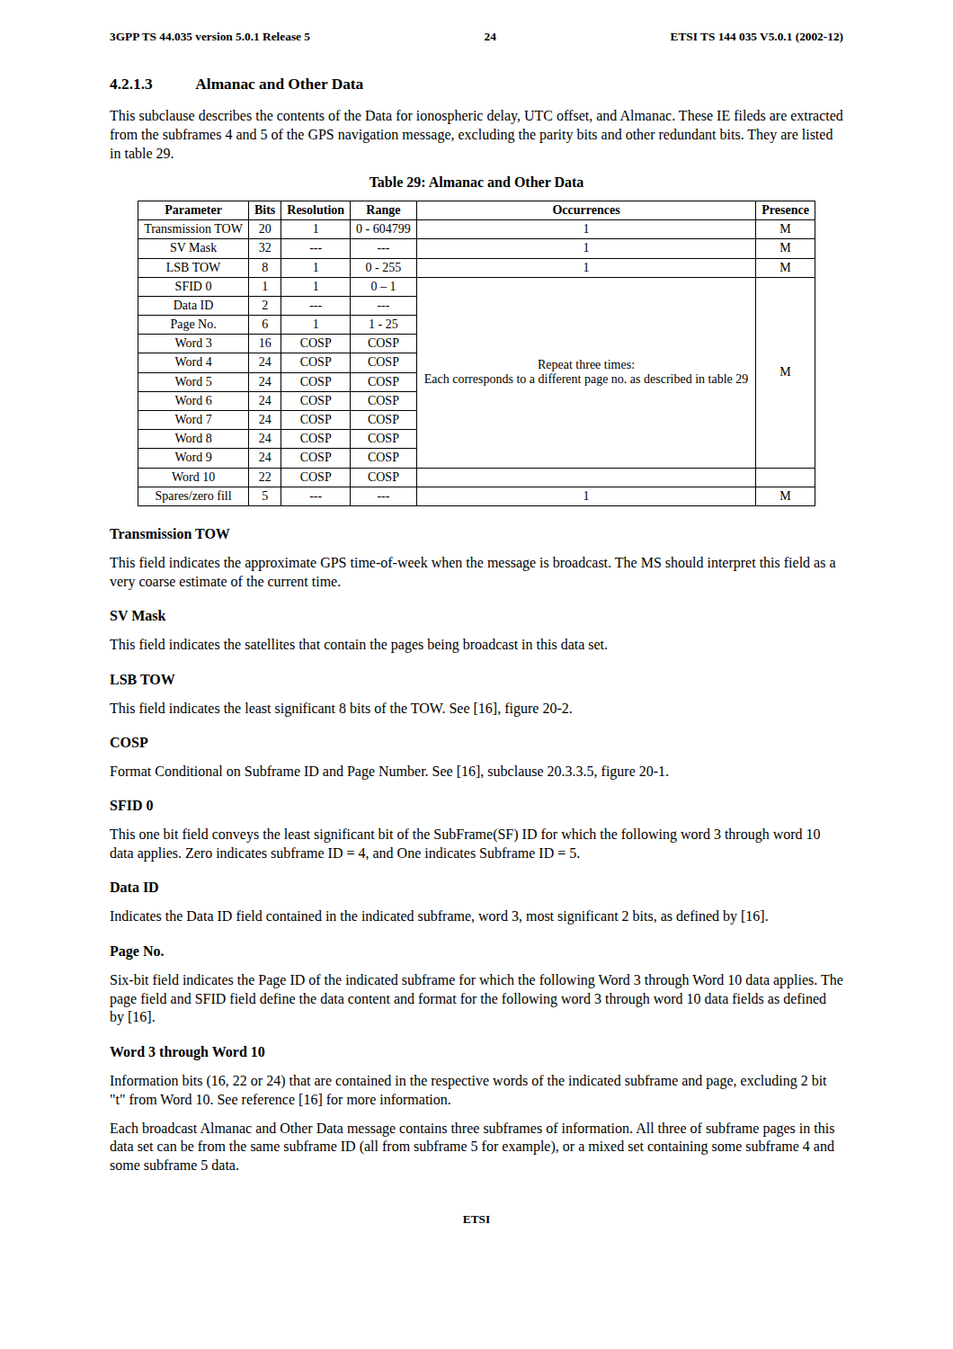3GPP TS 44.035 version 5.0.1 Release 5 24 ETSI TS 144 035 V5.0.1 (2002-12)
4.2.1.3 Almanac and Other Data
This subclause describes the contents of the Data for ionospheric delay, UTC offset, and Almanac. These IE fileds are extracted from the subframes 4 and 5 of the GPS navigation message, excluding the parity bits and other redundant bits. They are listed in table 29.
Table 29: Almanac and Other Data
| Parameter | Bits | Resolution | Range | Occurrences | Presence |
| --- | --- | --- | --- | --- | --- |
| Transmission TOW | 20 | 1 | 0 - 604799 | 1 | M |
| SV Mask | 32 | --- | --- | 1 | M |
| LSB TOW | 8 | 1 | 0 - 255 | 1 | M |
| SFID 0 | 1 | 1 | 0 – 1 | Repeat three times: Each corresponds to a different page no. as described in table 29 | M |
| Data ID | 2 | --- | --- |
| Page No. | 6 | 1 | 1 - 25 |
| Word 3 | 16 | COSP | COSP |
| Word 4 | 24 | COSP | COSP |
| Word 5 | 24 | COSP | COSP |
| Word 6 | 24 | COSP | COSP |
| Word 7 | 24 | COSP | COSP |
| Word 8 | 24 | COSP | COSP |
| Word 9 | 24 | COSP | COSP |
| Word 10 | 22 | COSP | COSP | | |
| Spares/zero fill | 5 | --- | --- | 1 | M |
Transmission TOW
This field indicates the approximate GPS time-of-week when the message is broadcast. The MS should interpret this field as a very coarse estimate of the current time.
SV Mask
This field indicates the satellites that contain the pages being broadcast in this data set.
LSB TOW
This field indicates the least significant 8 bits of the TOW. See [16], figure 20-2.
COSP
Format Conditional on Subframe ID and Page Number. See [16], subclause 20.3.3.5, figure 20-1.
SFID 0
This one bit field conveys the least significant bit of the SubFrame(SF) ID for which the following word 3 through word 10 data applies. Zero indicates subframe ID = 4, and One indicates Subframe ID = 5.
Data ID
Indicates the Data ID field contained in the indicated subframe, word 3, most significant 2 bits, as defined by [16].
Page No.
Six-bit field indicates the Page ID of the indicated subframe for which the following Word 3 through Word 10 data applies. The page field and SFID field define the data content and format for the following word 3 through word 10 data fields as defined by [16].
Word 3 through Word 10
Information bits (16, 22 or 24) that are contained in the respective words of the indicated subframe and page, excluding 2 bit "t" from Word 10. See reference [16] for more information.
Each broadcast Almanac and Other Data message contains three subframes of information. All three of subframe pages in this data set can be from the same subframe ID (all from subframe 5 for example), or a mixed set containing some subframe 4 and some subframe 5 data.
ETSI